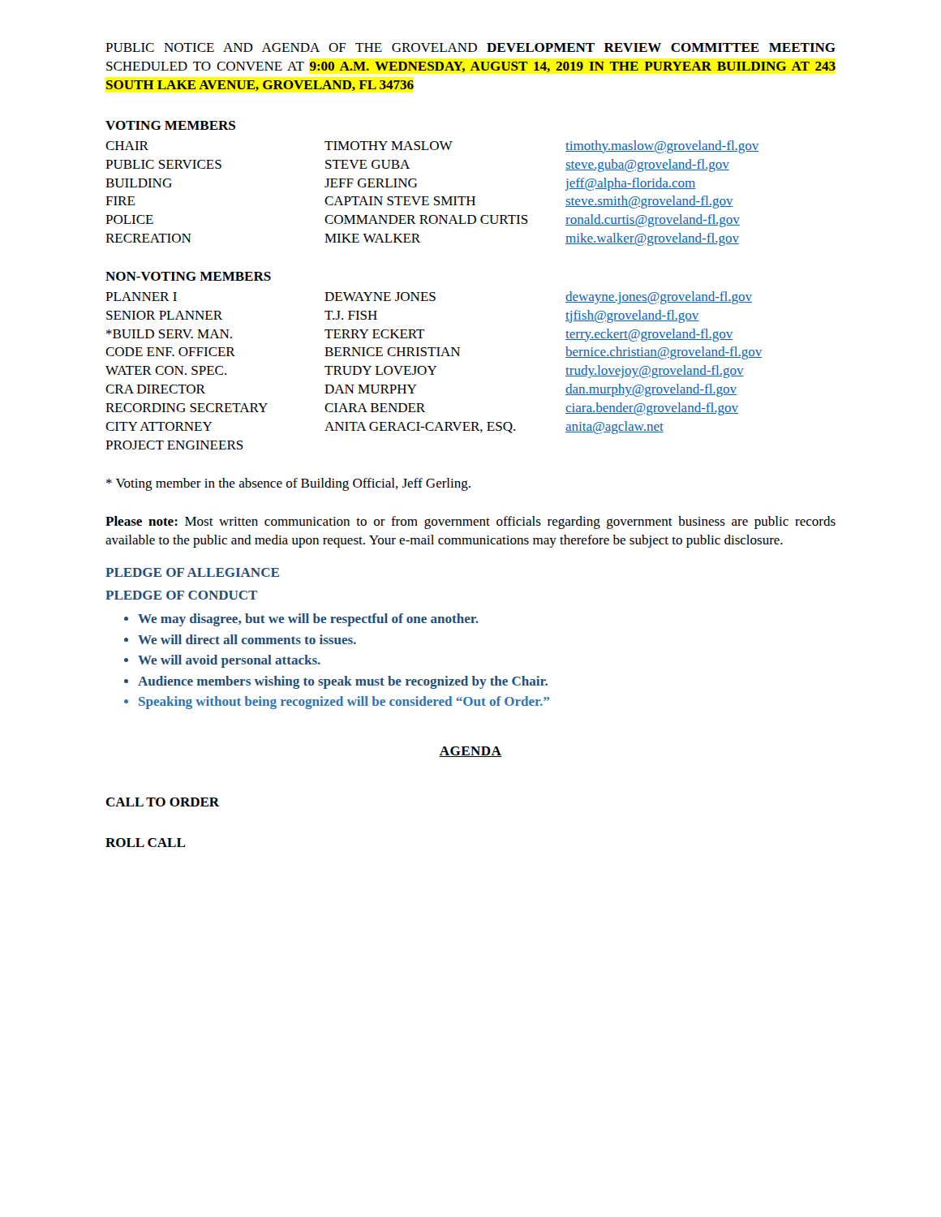PUBLIC NOTICE AND AGENDA OF THE GROVELAND DEVELOPMENT REVIEW COMMITTEE MEETING SCHEDULED TO CONVENE AT 9:00 A.M. WEDNESDAY, AUGUST 14, 2019 IN THE PURYEAR BUILDING AT 243 SOUTH LAKE AVENUE, GROVELAND, FL 34736
VOTING MEMBERS
| CHAIR | TIMOTHY MASLOW | timothy.maslow@groveland-fl.gov |
| PUBLIC SERVICES | STEVE GUBA | steve.guba@groveland-fl.gov |
| BUILDING | JEFF GERLING | jeff@alpha-florida.com |
| FIRE | CAPTAIN STEVE SMITH | steve.smith@groveland-fl.gov |
| POLICE | COMMANDER RONALD CURTIS | ronald.curtis@groveland-fl.gov |
| RECREATION | MIKE WALKER | mike.walker@groveland-fl.gov |
NON-VOTING MEMBERS
| PLANNER I | DEWAYNE JONES | dewayne.jones@groveland-fl.gov |
| SENIOR PLANNER | T.J. FISH | tjfish@groveland-fl.gov |
| *BUILD SERV. MAN. | TERRY ECKERT | terry.eckert@groveland-fl.gov |
| CODE ENF. OFFICER | BERNICE CHRISTIAN | bernice.christian@groveland-fl.gov |
| WATER CON. SPEC. | TRUDY LOVEJOY | trudy.lovejoy@groveland-fl.gov |
| CRA DIRECTOR | DAN MURPHY | dan.murphy@groveland-fl.gov |
| RECORDING SECRETARY | CIARA BENDER | ciara.bender@groveland-fl.gov |
| CITY ATTORNEY | ANITA GERACI-CARVER, ESQ. | anita@agclaw.net |
| PROJECT ENGINEERS | | |
* Voting member in the absence of Building Official, Jeff Gerling.
Please note: Most written communication to or from government officials regarding government business are public records available to the public and media upon request. Your e-mail communications may therefore be subject to public disclosure.
PLEDGE OF ALLEGIANCE
PLEDGE OF CONDUCT
We may disagree, but we will be respectful of one another.
We will direct all comments to issues.
We will avoid personal attacks.
Audience members wishing to speak must be recognized by the Chair.
Speaking without being recognized will be considered “Out of Order.”
AGENDA
CALL TO ORDER
ROLL CALL